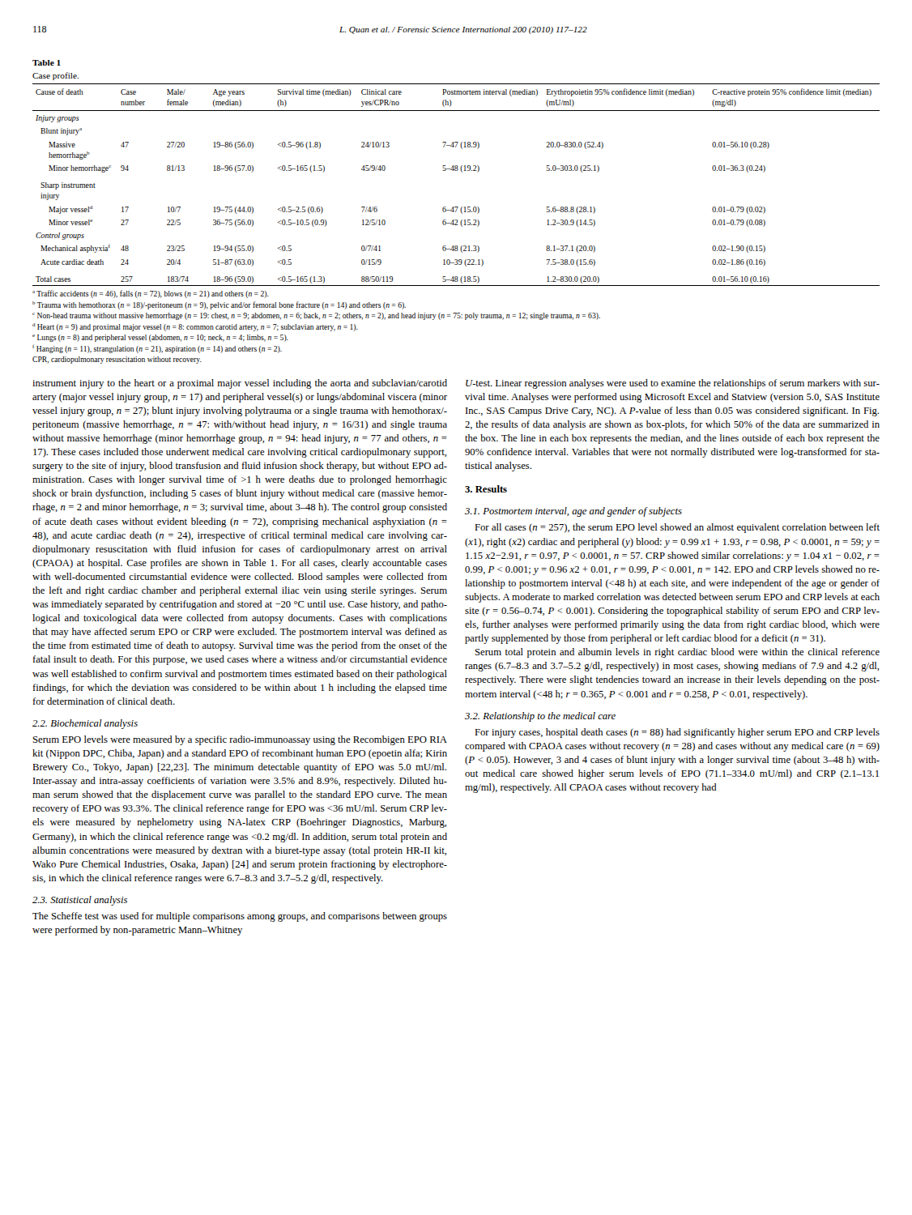118 L. Quan et al. / Forensic Science International 200 (2010) 117–122
Table 1
Case profile.
| Cause of death | Case number | Male/ female | Age years (median) | Survival time (median) (h) | Clinical care yes/CPR/no | Postmortem interval (median) (h) | Erythropoietin 95% confidence limit (median) (mU/ml) | C-reactive protein 95% confidence limit (median) (mg/dl) |
| --- | --- | --- | --- | --- | --- | --- | --- | --- |
| Injury groups |
| Blunt injury a | | | | | | | | |
| Massive hemorrhage b | 47 | 27/20 | 19–86 (56.0) | <0.5–96 (1.8) | 24/10/13 | 7–47 (18.9) | 20.0–830.0 (52.4) | 0.01–56.10 (0.28) |
| Minor hemorrhage c | 94 | 81/13 | 18–96 (57.0) | <0.5–165 (1.5) | 45/9/40 | 5–48 (19.2) | 5.0–303.0 (25.1) | 0.01–36.3 (0.24) |
| Sharp instrument injury | | | | | | | | |
| Major vessel d | 17 | 10/7 | 19–75 (44.0) | <0.5–2.5 (0.6) | 7/4/6 | 6–47 (15.0) | 5.6–88.8 (28.1) | 0.01–0.79 (0.02) |
| Minor vessel e | 27 | 22/5 | 36–75 (56.0) | <0.5–10.5 (0.9) | 12/5/10 | 6–42 (15.2) | 1.2–30.9 (14.5) | 0.01–0.79 (0.08) |
| Control groups |
| Mechanical asphyxia f | 48 | 23/25 | 19–94 (55.0) | <0.5 | 0/7/41 | 6–48 (21.3) | 8.1–37.1 (20.0) | 0.02–1.90 (0.15) |
| Acute cardiac death | 24 | 20/4 | 51–87 (63.0) | <0.5 | 0/15/9 | 10–39 (22.1) | 7.5–38.0 (15.6) | 0.02–1.86 (0.16) |
| Total cases | 257 | 183/74 | 18–96 (59.0) | <0.5–165 (1.3) | 88/50/119 | 5–48 (18.5) | 1.2–830.0 (20.0) | 0.01–56.10 (0.16) |
a Traffic accidents (n = 46), falls (n = 72), blows (n = 21) and others (n = 2).
b Trauma with hemothorax (n = 18)/-peritoneum (n = 9), pelvic and/or femoral bone fracture (n = 14) and others (n = 6).
c Non-head trauma without massive hemorrhage (n = 19: chest, n = 9; abdomen, n = 6; back, n = 2; others, n = 2), and head injury (n = 75: poly trauma, n = 12; single trauma, n = 63).
d Heart (n = 9) and proximal major vessel (n = 8: common carotid artery, n = 7; subclavian artery, n = 1).
e Lungs (n = 8) and peripheral vessel (abdomen, n = 10; neck, n = 4; limbs, n = 5).
f Hanging (n = 11), strangulation (n = 21), aspiration (n = 14) and others (n = 2).
CPR, cardiopulmonary resuscitation without recovery.
instrument injury to the heart or a proximal major vessel including the aorta and subclavian/carotid artery (major vessel injury group, n = 17) and peripheral vessel(s) or lungs/abdominal viscera (minor vessel injury group, n = 27); blunt injury involving polytrauma or a single trauma with hemothorax/-peritoneum (massive hemorrhage, n = 47: with/without head injury, n = 16/31) and single trauma without massive hemorrhage (minor hemorrhage group, n = 94: head injury, n = 77 and others, n = 17). These cases included those underwent medical care involving critical cardiopulmonary support, surgery to the site of injury, blood transfusion and fluid infusion shock therapy, but without EPO administration. Cases with longer survival time of >1 h were deaths due to prolonged hemorrhagic shock or brain dysfunction, including 5 cases of blunt injury without medical care (massive hemorrhage, n = 2 and minor hemorrhage, n = 3; survival time, about 3–48 h). The control group consisted of acute death cases without evident bleeding (n = 72), comprising mechanical asphyxiation (n = 48), and acute cardiac death (n = 24), irrespective of critical terminal medical care involving cardiopulmonary resuscitation with fluid infusion for cases of cardiopulmonary arrest on arrival (CPAOA) at hospital. Case profiles are shown in Table 1. For all cases, clearly accountable cases with well-documented circumstantial evidence were collected. Blood samples were collected from the left and right cardiac chamber and peripheral external iliac vein using sterile syringes. Serum was immediately separated by centrifugation and stored at −20 °C until use. Case history, and pathological and toxicological data were collected from autopsy documents. Cases with complications that may have affected serum EPO or CRP were excluded. The postmortem interval was defined as the time from estimated time of death to autopsy. Survival time was the period from the onset of the fatal insult to death. For this purpose, we used cases where a witness and/or circumstantial evidence was well established to confirm survival and postmortem times estimated based on their pathological findings, for which the deviation was considered to be within about 1 h including the elapsed time for determination of clinical death.
2.2. Biochemical analysis
Serum EPO levels were measured by a specific radio-immunoassay using the Recombigen EPO RIA kit (Nippon DPC, Chiba, Japan) and a standard EPO of recombinant human EPO (epoetin alfa; Kirin Brewery Co., Tokyo, Japan) [22,23]. The minimum detectable quantity of EPO was 5.0 mU/ml. Inter-assay and intra-assay coefficients of variation were 3.5% and 8.9%, respectively. Diluted human serum showed that the displacement curve was parallel to the standard EPO curve. The mean recovery of EPO was 93.3%. The clinical reference range for EPO was <36 mU/ml. Serum CRP levels were measured by nephelometry using NA-latex CRP (Boehringer Diagnostics, Marburg, Germany), in which the clinical reference range was <0.2 mg/dl. In addition, serum total protein and albumin concentrations were measured by dextran with a biuret-type assay (total protein HR-II kit, Wako Pure Chemical Industries, Osaka, Japan) [24] and serum protein fractioning by electrophoresis, in which the clinical reference ranges were 6.7–8.3 and 3.7–5.2 g/dl, respectively.
2.3. Statistical analysis
The Scheffe test was used for multiple comparisons among groups, and comparisons between groups were performed by non-parametric Mann–Whitney
U-test. Linear regression analyses were used to examine the relationships of serum markers with survival time. Analyses were performed using Microsoft Excel and Statview (version 5.0, SAS Institute Inc., SAS Campus Drive Cary, NC). A P-value of less than 0.05 was considered significant. In Fig. 2, the results of data analysis are shown as box-plots, for which 50% of the data are summarized in the box. The line in each box represents the median, and the lines outside of each box represent the 90% confidence interval. Variables that were not normally distributed were log-transformed for statistical analyses.
3. Results
3.1. Postmortem interval, age and gender of subjects
For all cases (n = 257), the serum EPO level showed an almost equivalent correlation between left (x1), right (x2) cardiac and peripheral (y) blood: y = 0.99 x1 + 1.93, r = 0.98, P < 0.0001, n = 59; y = 1.15 x2−2.91, r = 0.97, P < 0.0001, n = 57. CRP showed similar correlations: y = 1.04 x1 − 0.02, r = 0.99, P < 0.001; y = 0.96 x2 + 0.01, r = 0.99, P < 0.001, n = 142. EPO and CRP levels showed no relationship to postmortem interval (<48 h) at each site, and were independent of the age or gender of subjects. A moderate to marked correlation was detected between serum EPO and CRP levels at each site (r = 0.56–0.74, P < 0.001). Considering the topographical stability of serum EPO and CRP levels, further analyses were performed primarily using the data from right cardiac blood, which were partly supplemented by those from peripheral or left cardiac blood for a deficit (n = 31).
Serum total protein and albumin levels in right cardiac blood were within the clinical reference ranges (6.7–8.3 and 3.7–5.2 g/dl, respectively) in most cases, showing medians of 7.9 and 4.2 g/dl, respectively. There were slight tendencies toward an increase in their levels depending on the postmortem interval (<48 h; r = 0.365, P < 0.001 and r = 0.258, P < 0.01, respectively).
3.2. Relationship to the medical care
For injury cases, hospital death cases (n = 88) had significantly higher serum EPO and CRP levels compared with CPAOA cases without recovery (n = 28) and cases without any medical care (n = 69) (P < 0.05). However, 3 and 4 cases of blunt injury with a longer survival time (about 3–48 h) without medical care showed higher serum levels of EPO (71.1–334.0 mU/ml) and CRP (2.1–13.1 mg/ml), respectively. All CPAOA cases without recovery had